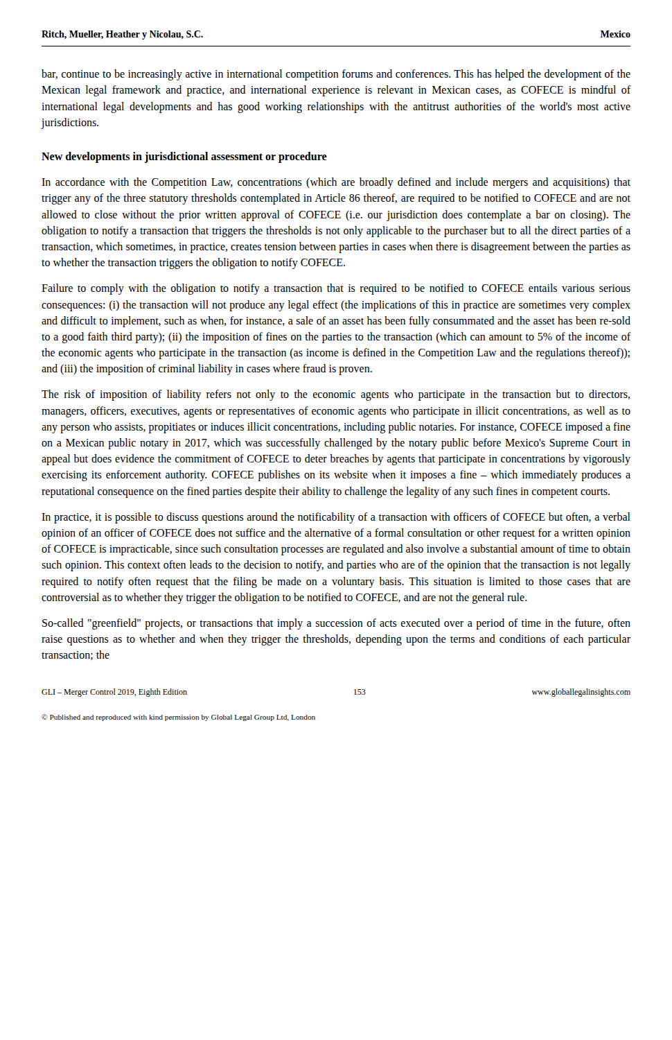Ritch, Mueller, Heather y Nicolau, S.C.
Mexico
bar, continue to be increasingly active in international competition forums and conferences. This has helped the development of the Mexican legal framework and practice, and international experience is relevant in Mexican cases, as COFECE is mindful of international legal developments and has good working relationships with the antitrust authorities of the world's most active jurisdictions.
New developments in jurisdictional assessment or procedure
In accordance with the Competition Law, concentrations (which are broadly defined and include mergers and acquisitions) that trigger any of the three statutory thresholds contemplated in Article 86 thereof, are required to be notified to COFECE and are not allowed to close without the prior written approval of COFECE (i.e. our jurisdiction does contemplate a bar on closing). The obligation to notify a transaction that triggers the thresholds is not only applicable to the purchaser but to all the direct parties of a transaction, which sometimes, in practice, creates tension between parties in cases when there is disagreement between the parties as to whether the transaction triggers the obligation to notify COFECE.
Failure to comply with the obligation to notify a transaction that is required to be notified to COFECE entails various serious consequences: (i) the transaction will not produce any legal effect (the implications of this in practice are sometimes very complex and difficult to implement, such as when, for instance, a sale of an asset has been fully consummated and the asset has been re-sold to a good faith third party); (ii) the imposition of fines on the parties to the transaction (which can amount to 5% of the income of the economic agents who participate in the transaction (as income is defined in the Competition Law and the regulations thereof)); and (iii) the imposition of criminal liability in cases where fraud is proven.
The risk of imposition of liability refers not only to the economic agents who participate in the transaction but to directors, managers, officers, executives, agents or representatives of economic agents who participate in illicit concentrations, as well as to any person who assists, propitiates or induces illicit concentrations, including public notaries. For instance, COFECE imposed a fine on a Mexican public notary in 2017, which was successfully challenged by the notary public before Mexico's Supreme Court in appeal but does evidence the commitment of COFECE to deter breaches by agents that participate in concentrations by vigorously exercising its enforcement authority. COFECE publishes on its website when it imposes a fine – which immediately produces a reputational consequence on the fined parties despite their ability to challenge the legality of any such fines in competent courts.
In practice, it is possible to discuss questions around the notificability of a transaction with officers of COFECE but often, a verbal opinion of an officer of COFECE does not suffice and the alternative of a formal consultation or other request for a written opinion of COFECE is impracticable, since such consultation processes are regulated and also involve a substantial amount of time to obtain such opinion. This context often leads to the decision to notify, and parties who are of the opinion that the transaction is not legally required to notify often request that the filing be made on a voluntary basis. This situation is limited to those cases that are controversial as to whether they trigger the obligation to be notified to COFECE, and are not the general rule.
So-called "greenfield" projects, or transactions that imply a succession of acts executed over a period of time in the future, often raise questions as to whether and when they trigger the thresholds, depending upon the terms and conditions of each particular transaction; the
GLI – Merger Control 2019, Eighth Edition
153
www.globallegalinsights.com
© Published and reproduced with kind permission by Global Legal Group Ltd, London